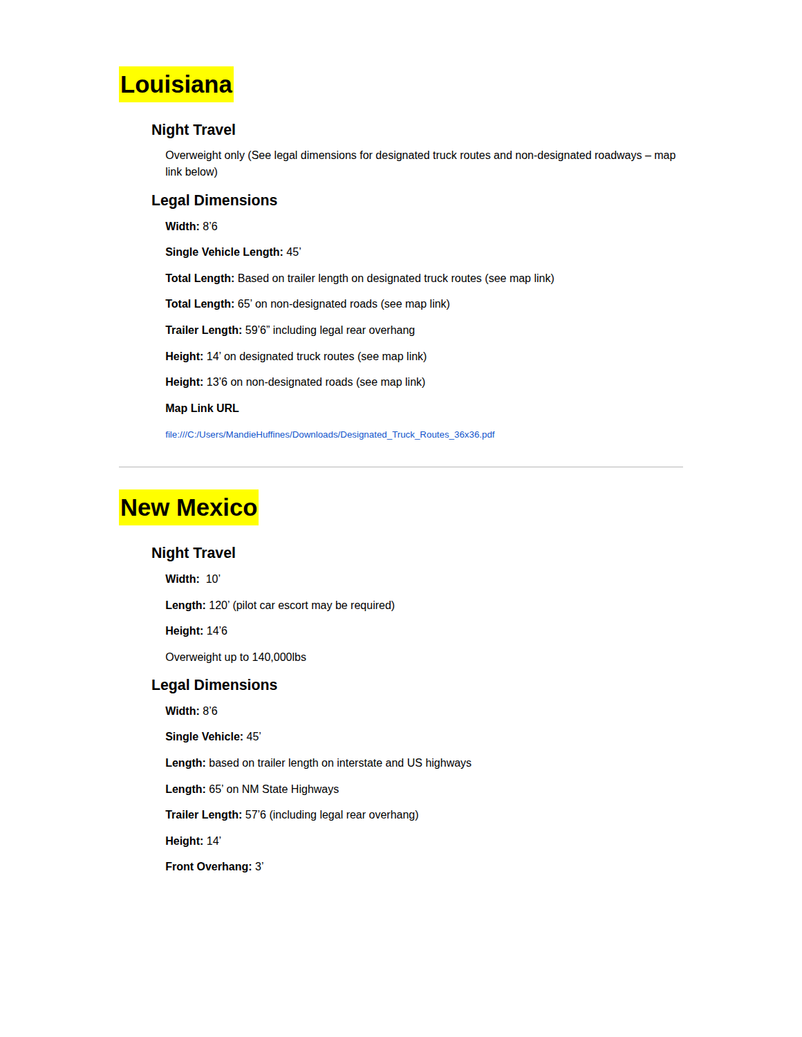Louisiana
Night Travel
Overweight only (See legal dimensions for designated truck routes and non-designated roadways – map link below)
Legal Dimensions
Width: 8’6
Single Vehicle Length: 45’
Total Length: Based on trailer length on designated truck routes (see map link)
Total Length: 65’ on non-designated roads (see map link)
Trailer Length: 59’6” including legal rear overhang
Height: 14’ on designated truck routes (see map link)
Height: 13’6 on non-designated roads (see map link)
Map Link URL
file:///C:/Users/MandieHuffines/Downloads/Designated_Truck_Routes_36x36.pdf
New Mexico
Night Travel
Width: 10’
Length: 120’ (pilot car escort may be required)
Height: 14’6
Overweight up to 140,000lbs
Legal Dimensions
Width: 8’6
Single Vehicle: 45’
Length: based on trailer length on interstate and US highways
Length: 65’ on NM State Highways
Trailer Length: 57’6 (including legal rear overhang)
Height: 14’
Front Overhang: 3’